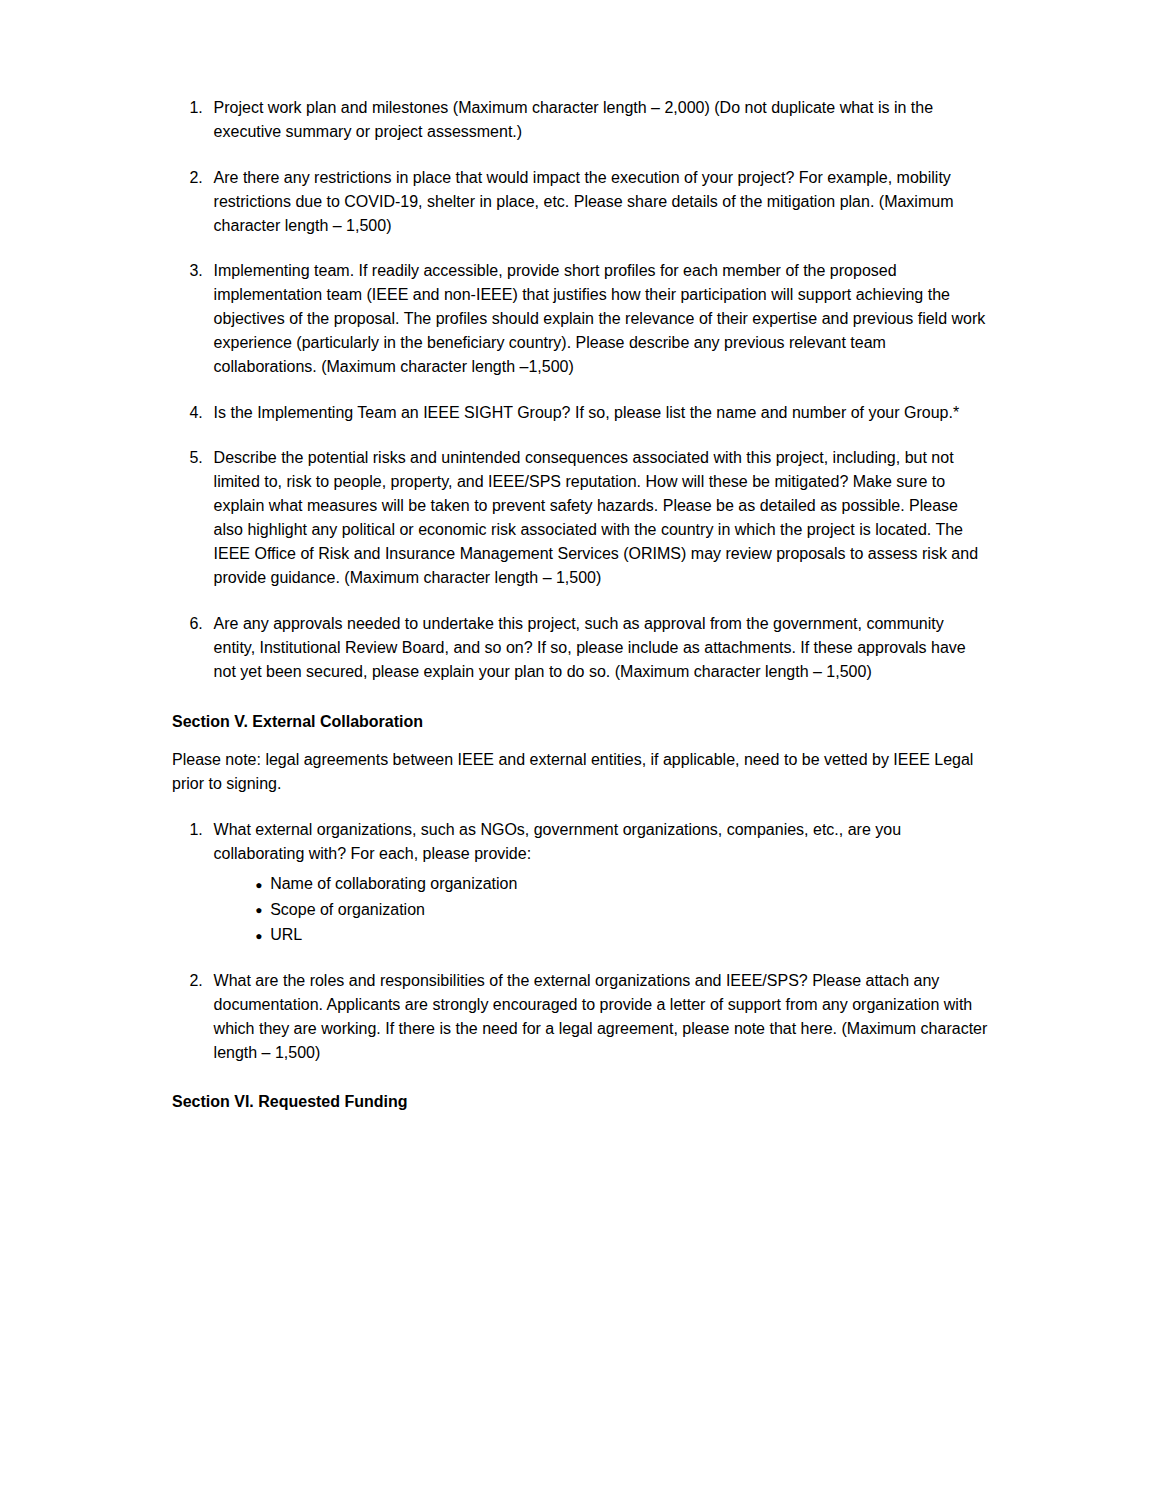Project work plan and milestones (Maximum character length – 2,000) (Do not duplicate what is in the executive summary or project assessment.)
Are there any restrictions in place that would impact the execution of your project? For example, mobility restrictions due to COVID-19, shelter in place, etc. Please share details of the mitigation plan. (Maximum character length – 1,500)
Implementing team. If readily accessible, provide short profiles for each member of the proposed implementation team (IEEE and non-IEEE) that justifies how their participation will support achieving the objectives of the proposal. The profiles should explain the relevance of their expertise and previous field work experience (particularly in the beneficiary country). Please describe any previous relevant team collaborations. (Maximum character length –1,500)
Is the Implementing Team an IEEE SIGHT Group? If so, please list the name and number of your Group.*
Describe the potential risks and unintended consequences associated with this project, including, but not limited to, risk to people, property, and IEEE/SPS reputation. How will these be mitigated? Make sure to explain what measures will be taken to prevent safety hazards. Please be as detailed as possible. Please also highlight any political or economic risk associated with the country in which the project is located. The IEEE Office of Risk and Insurance Management Services (ORIMS) may review proposals to assess risk and provide guidance. (Maximum character length – 1,500)
Are any approvals needed to undertake this project, such as approval from the government, community entity, Institutional Review Board, and so on? If so, please include as attachments. If these approvals have not yet been secured, please explain your plan to do so. (Maximum character length – 1,500)
Section V. External Collaboration
Please note: legal agreements between IEEE and external entities, if applicable, need to be vetted by IEEE Legal prior to signing.
What external organizations, such as NGOs, government organizations, companies, etc., are you collaborating with? For each, please provide:
Name of collaborating organization
Scope of organization
URL
What are the roles and responsibilities of the external organizations and IEEE/SPS? Please attach any documentation. Applicants are strongly encouraged to provide a letter of support from any organization with which they are working. If there is the need for a legal agreement, please note that here. (Maximum character length – 1,500)
Section VI. Requested Funding